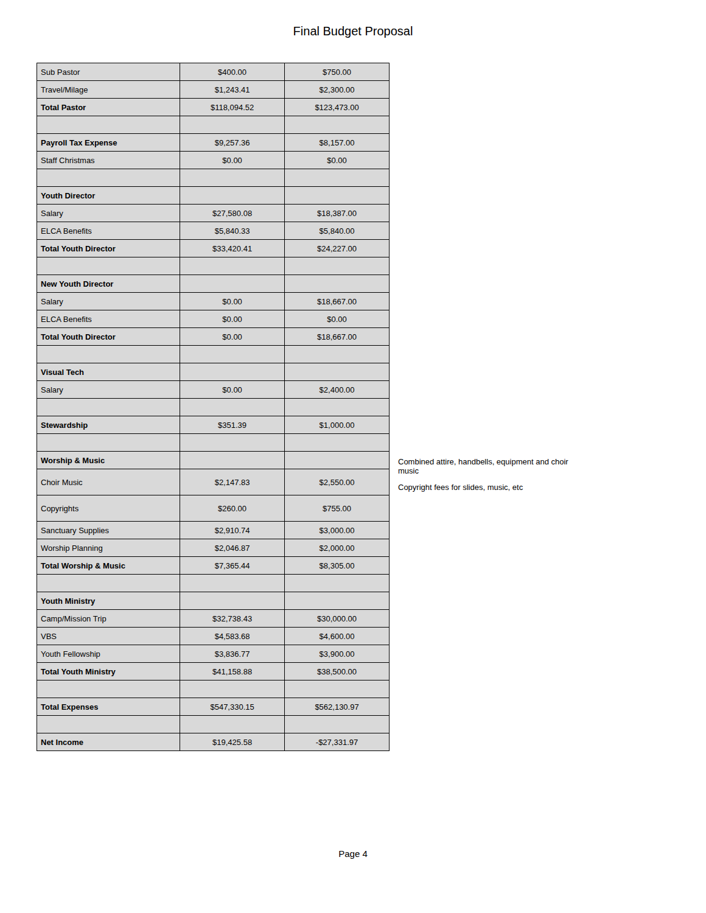Final Budget Proposal
| Sub Pastor | $400.00 | $750.00 |
| Travel/Milage | $1,243.41 | $2,300.00 |
| Total Pastor | $118,094.52 | $123,473.00 |
| Payroll Tax Expense | $9,257.36 | $8,157.00 |
| Staff Christmas | $0.00 | $0.00 |
| Youth Director | | |
| Salary | $27,580.08 | $18,387.00 |
| ELCA Benefits | $5,840.33 | $5,840.00 |
| Total Youth Director | $33,420.41 | $24,227.00 |
| New Youth Director | | |
| Salary | $0.00 | $18,667.00 |
| ELCA Benefits | $0.00 | $0.00 |
| Total Youth Director | $0.00 | $18,667.00 |
| Visual Tech | | |
| Salary | $0.00 | $2,400.00 |
| Stewardship | $351.39 | $1,000.00 |
| Worship & Music | | |
| Choir Music | $2,147.83 | $2,550.00 |
| Copyrights | $260.00 | $755.00 |
| Sanctuary Supplies | $2,910.74 | $3,000.00 |
| Worship Planning | $2,046.87 | $2,000.00 |
| Total Worship & Music | $7,365.44 | $8,305.00 |
| Youth Ministry | | |
| Camp/Mission Trip | $32,738.43 | $30,000.00 |
| VBS | $4,583.68 | $4,600.00 |
| Youth Fellowship | $3,836.77 | $3,900.00 |
| Total Youth Ministry | $41,158.88 | $38,500.00 |
| Total Expenses | $547,330.15 | $562,130.97 |
| Net Income | $19,425.58 | -$27,331.97 |
Combined attire, handbells, equipment and choir music
Copyright fees for slides, music, etc
Page 4